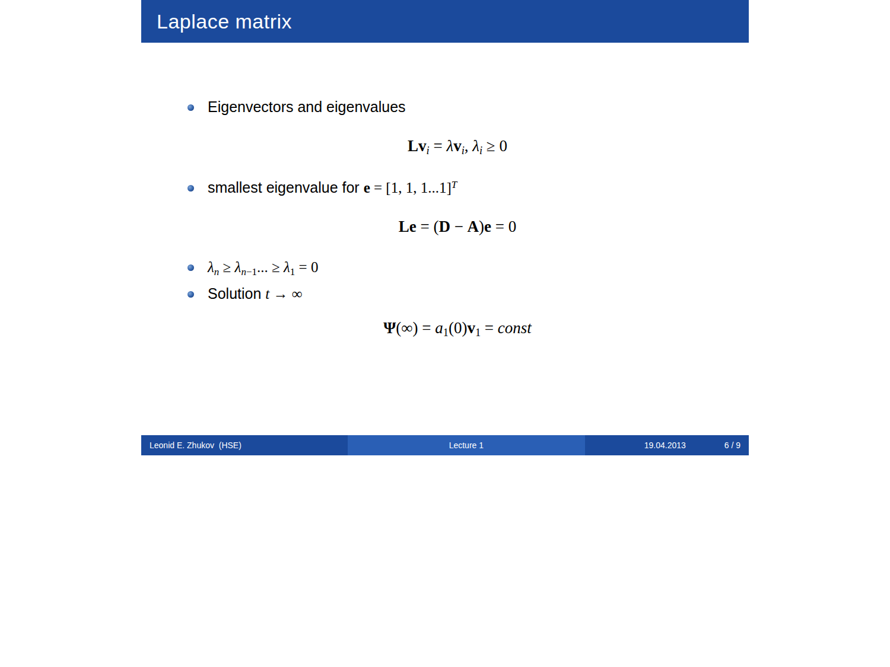Laplace matrix
Eigenvectors and eigenvalues
Lvi = λvi, λi ≥ 0
smallest eigenvalue for e = [1, 1, 1...1]T
Le = (D − A)e = 0
λn ≥ λn−1... ≥ λ1 = 0
Solution t → ∞
Ψ(∞) = a1(0)v1 = const
Leonid E. Zhukov (HSE)
Lecture 1
19.04.2013
6 / 9